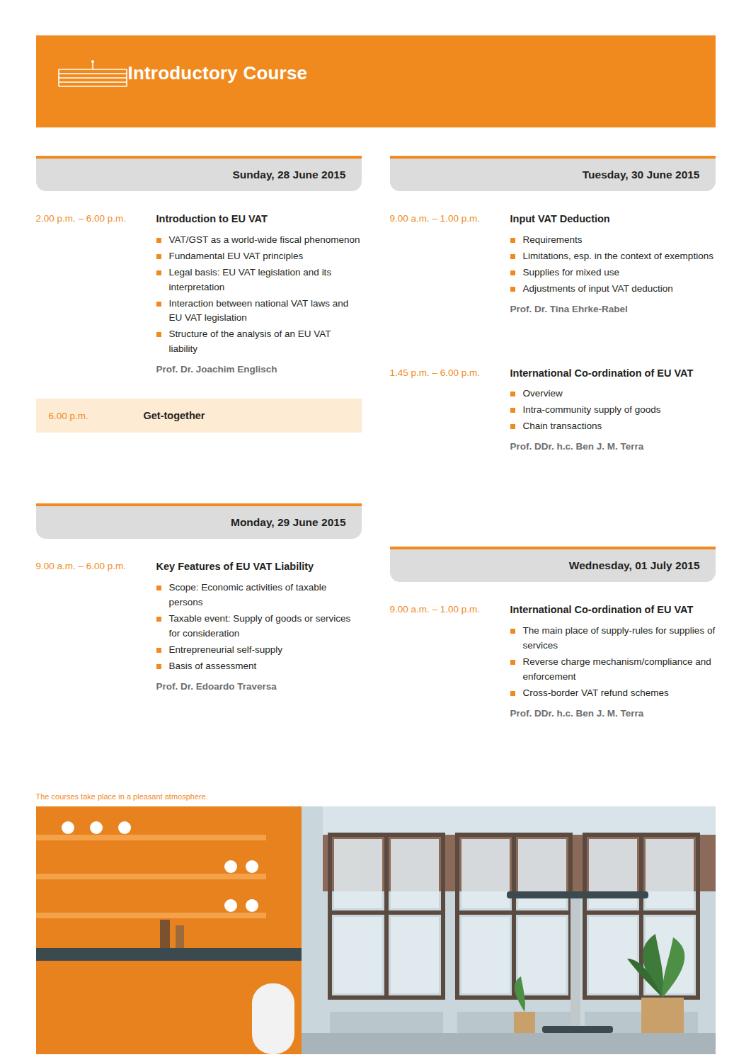Introductory Course
Sunday, 28 June 2015
2.00 p.m. – 6.00 p.m.
Introduction to EU VAT
VAT/GST as a world-wide fiscal phenomenon
Fundamental EU VAT principles
Legal basis: EU VAT legislation and its interpretation
Interaction between national VAT laws and EU VAT legislation
Structure of the analysis of an EU VAT liability
Prof. Dr. Joachim Englisch
6.00 p.m.
Get-together
Monday, 29 June 2015
9.00 a.m. – 6.00 p.m.
Key Features of EU VAT Liability
Scope: Economic activities of taxable persons
Taxable event: Supply of goods or services for consideration
Entrepreneurial self-supply
Basis of assessment
Prof. Dr. Edoardo Traversa
Tuesday, 30 June 2015
9.00 a.m. – 1.00 p.m.
Input VAT Deduction
Requirements
Limitations, esp. in the context of exemptions
Supplies for mixed use
Adjustments of input VAT deduction
Prof. Dr. Tina Ehrke-Rabel
1.45 p.m. – 6.00 p.m.
International Co-ordination of EU VAT
Overview
Intra-community supply of goods
Chain transactions
Prof. DDr. h.c. Ben J. M. Terra
Wednesday, 01 July 2015
9.00 a.m. – 1.00 p.m.
International Co-ordination of EU VAT
The main place of supply-rules for supplies of services
Reverse charge mechanism/compliance and enforcement
Cross-border VAT refund schemes
Prof. DDr. h.c. Ben J. M. Terra
The courses take place in a pleasant atmosphere.